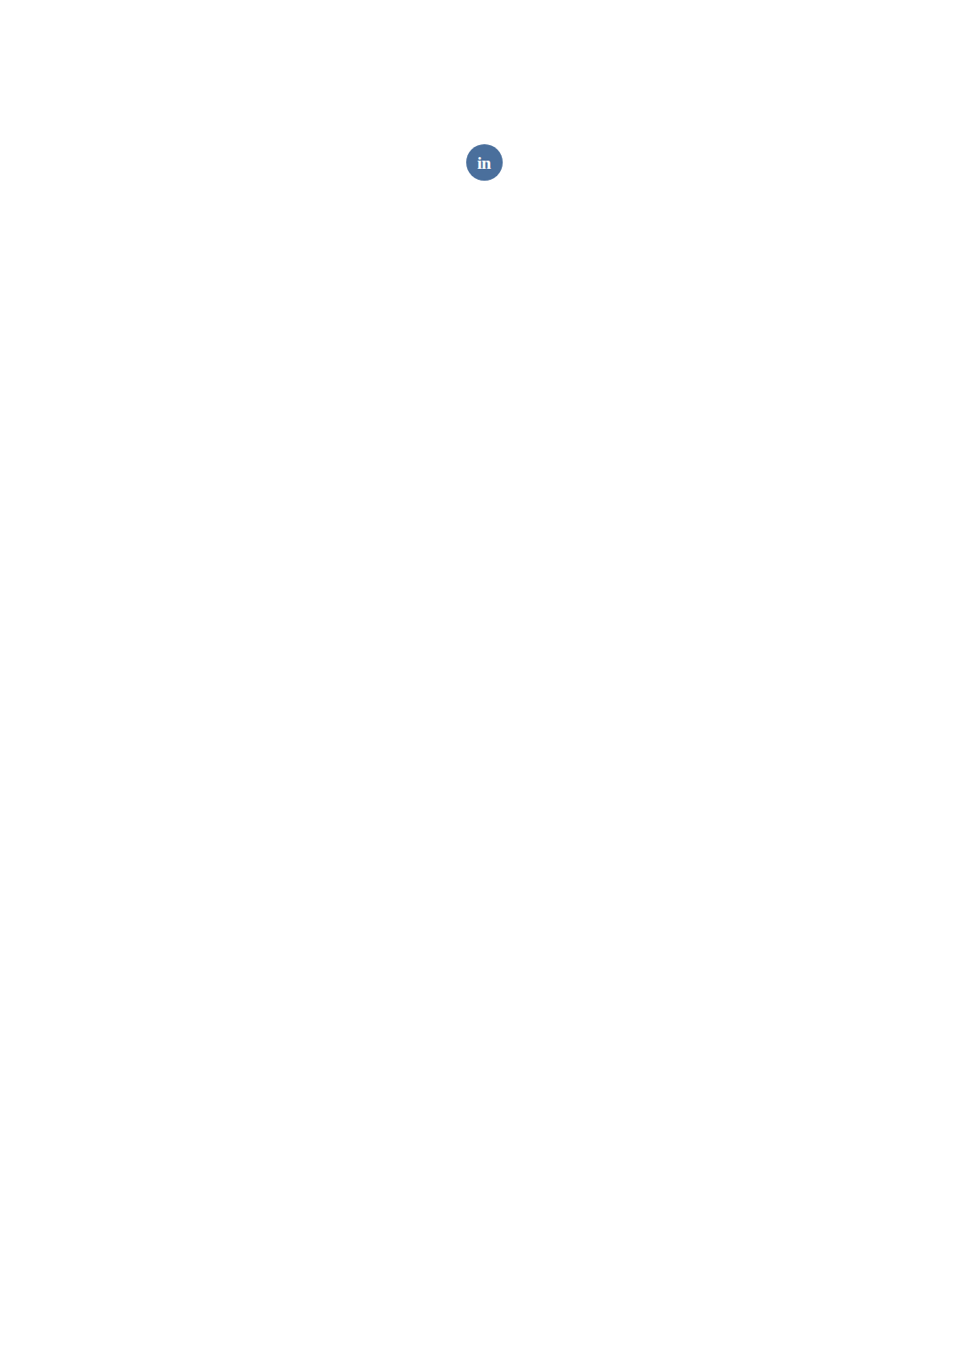in LinkedIn